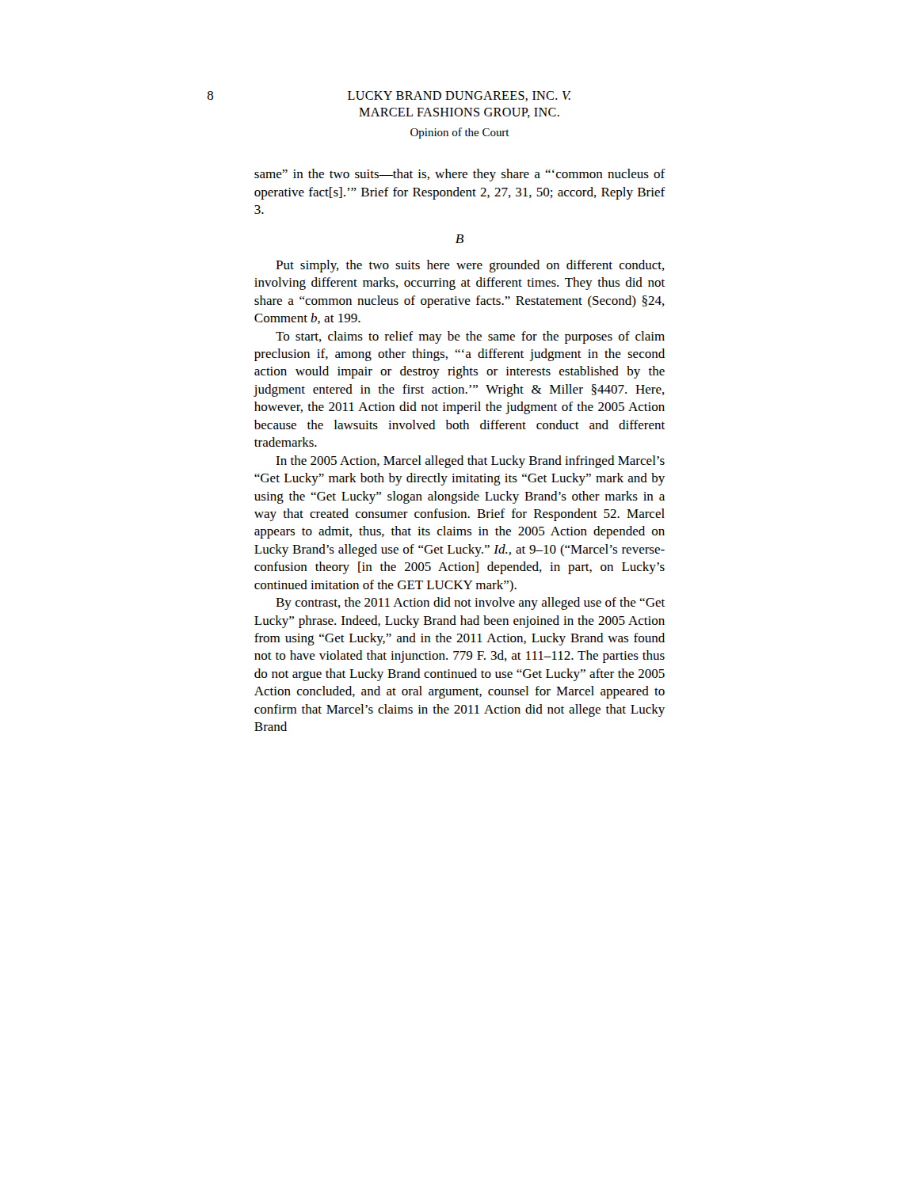8 Lucky Brand Dungarees, Inc. v.
Marcel Fashions Group, Inc.
Opinion of the Court
same” in the two suits—that is, where they share a “‘common nucleus of operative fact[s].’” Brief for Respondent 2, 27, 31, 50; accord, Reply Brief 3.
B
Put simply, the two suits here were grounded on different conduct, involving different marks, occurring at different times. They thus did not share a “common nucleus of operative facts.” Restatement (Second) §24, Comment b, at 199.
To start, claims to relief may be the same for the purposes of claim preclusion if, among other things, “‘a different judgment in the second action would impair or destroy rights or interests established by the judgment entered in the first action.’” Wright & Miller §4407. Here, however, the 2011 Action did not imperil the judgment of the 2005 Action because the lawsuits involved both different conduct and different trademarks.
In the 2005 Action, Marcel alleged that Lucky Brand infringed Marcel’s “Get Lucky” mark both by directly imitating its “Get Lucky” mark and by using the “Get Lucky” slogan alongside Lucky Brand’s other marks in a way that created consumer confusion. Brief for Respondent 52. Marcel appears to admit, thus, that its claims in the 2005 Action depended on Lucky Brand’s alleged use of “Get Lucky.” Id., at 9–10 (“Marcel’s reverse-confusion theory [in the 2005 Action] depended, in part, on Lucky’s continued imitation of the GET LUCKY mark”).
By contrast, the 2011 Action did not involve any alleged use of the “Get Lucky” phrase. Indeed, Lucky Brand had been enjoined in the 2005 Action from using “Get Lucky,” and in the 2011 Action, Lucky Brand was found not to have violated that injunction. 779 F. 3d, at 111–112. The parties thus do not argue that Lucky Brand continued to use “Get Lucky” after the 2005 Action concluded, and at oral argument, counsel for Marcel appeared to confirm that Marcel’s claims in the 2011 Action did not allege that Lucky Brand